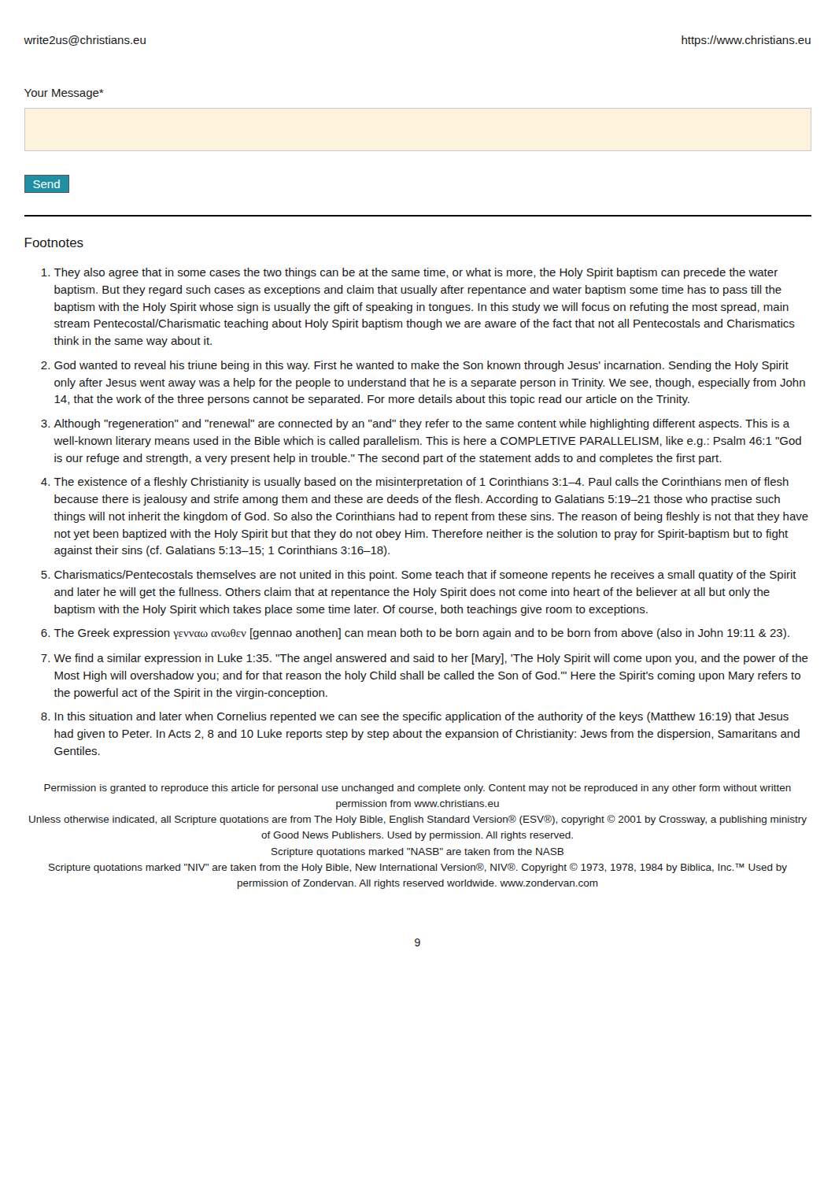write2us@christians.eu https://www.christians.eu
Your Message*
Send
Footnotes
They also agree that in some cases the two things can be at the same time, or what is more, the Holy Spirit baptism can precede the water baptism. But they regard such cases as exceptions and claim that usually after repentance and water baptism some time has to pass till the baptism with the Holy Spirit whose sign is usually the gift of speaking in tongues. In this study we will focus on refuting the most spread, main stream Pentecostal/Charismatic teaching about Holy Spirit baptism though we are aware of the fact that not all Pentecostals and Charismatics think in the same way about it.
God wanted to reveal his triune being in this way. First he wanted to make the Son known through Jesus' incarnation. Sending the Holy Spirit only after Jesus went away was a help for the people to understand that he is a separate person in Trinity. We see, though, especially from John 14, that the work of the three persons cannot be separated. For more details about this topic read our article on the Trinity.
Although "regeneration" and "renewal" are connected by an "and" they refer to the same content while highlighting different aspects. This is a well-known literary means used in the Bible which is called parallelism. This is here a COMPLETIVE PARALLELISM, like e.g.: Psalm 46:1 "God is our refuge and strength, a very present help in trouble." The second part of the statement adds to and completes the first part.
The existence of a fleshly Christianity is usually based on the misinterpretation of 1 Corinthians 3:1–4. Paul calls the Corinthians men of flesh because there is jealousy and strife among them and these are deeds of the flesh. According to Galatians 5:19–21 those who practise such things will not inherit the kingdom of God. So also the Corinthians had to repent from these sins. The reason of being fleshly is not that they have not yet been baptized with the Holy Spirit but that they do not obey Him. Therefore neither is the solution to pray for Spirit-baptism but to fight against their sins (cf. Galatians 5:13–15; 1 Corinthians 3:16–18).
Charismatics/Pentecostals themselves are not united in this point. Some teach that if someone repents he receives a small quatity of the Spirit and later he will get the fullness. Others claim that at repentance the Holy Spirit does not come into heart of the believer at all but only the baptism with the Holy Spirit which takes place some time later. Of course, both teachings give room to exceptions.
The Greek expression γενναω ανωθεν [gennao anothen] can mean both to be born again and to be born from above (also in John 19:11 & 23).
We find a similar expression in Luke 1:35. "The angel answered and said to her [Mary], 'The Holy Spirit will come upon you, and the power of the Most High will overshadow you; and for that reason the holy Child shall be called the Son of God.'" Here the Spirit's coming upon Mary refers to the powerful act of the Spirit in the virgin-conception.
In this situation and later when Cornelius repented we can see the specific application of the authority of the keys (Matthew 16:19) that Jesus had given to Peter. In Acts 2, 8 and 10 Luke reports step by step about the expansion of Christianity: Jews from the dispersion, Samaritans and Gentiles.
Permission is granted to reproduce this article for personal use unchanged and complete only. Content may not be reproduced in any other form without written permission from www.christians.eu
Unless otherwise indicated, all Scripture quotations are from The Holy Bible, English Standard Version® (ESV®), copyright © 2001 by Crossway, a publishing ministry of Good News Publishers. Used by permission. All rights reserved.
Scripture quotations marked "NASB" are taken from the NASB
Scripture quotations marked "NIV" are taken from the Holy Bible, New International Version®, NIV®. Copyright © 1973, 1978, 1984 by Biblica, Inc.™ Used by permission of Zondervan. All rights reserved worldwide. www.zondervan.com
9